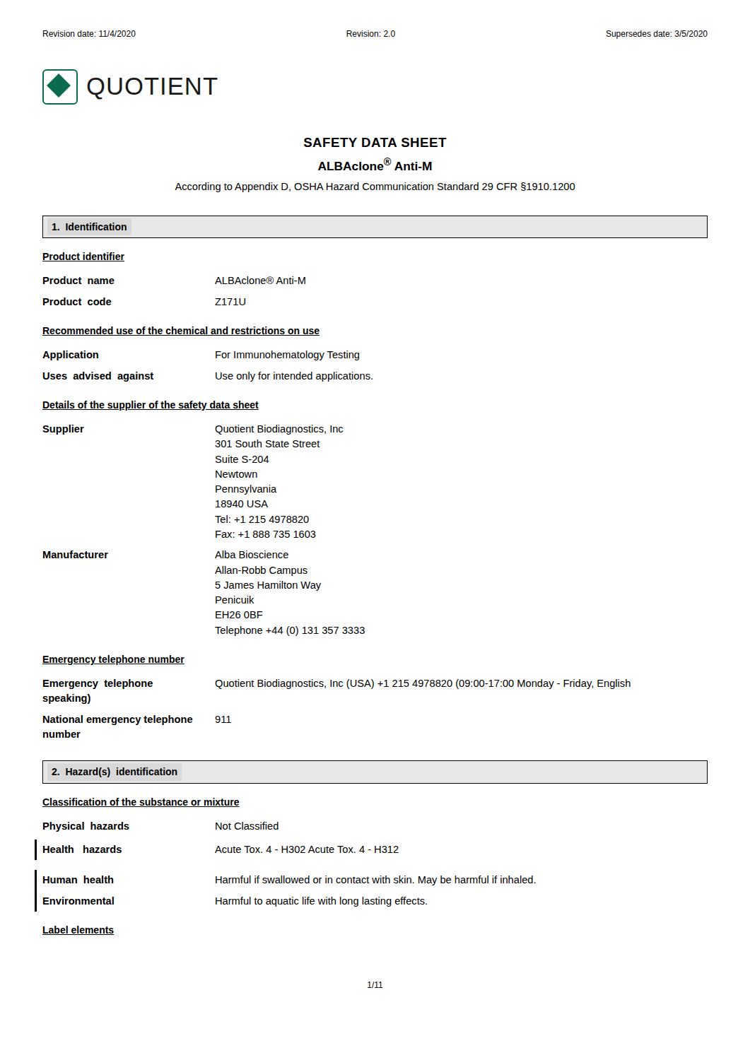Revision date: 11/4/2020
Revision: 2.0
Supersedes date: 3/5/2020
QUOTIENT
SAFETY DATA SHEET
ALBAclone® Anti-M
According to Appendix D, OSHA Hazard Communication Standard 29 CFR §1910.1200
1. Identification
Product identifier
| Product name | ALBAclone® Anti-M |
| Product code | Z171U |
Recommended use of the chemical and restrictions on use
| Application | For Immunohematology Testing |
| Uses advised against | Use only for intended applications. |
Details of the supplier of the safety data sheet
| Supplier | Quotient Biodiagnostics, Inc 301 South State Street Suite S-204 Newtown Pennsylvania 18940 USA Tel: +1 215 4978820 Fax: +1 888 735 1603 |
| Manufacturer | Alba Bioscience Allan-Robb Campus 5 James Hamilton Way Penicuik EH26 0BF Telephone +44 (0) 131 357 3333 |
Emergency telephone number
| Emergency telephone speaking) | Quotient Biodiagnostics, Inc (USA) +1 215 4978820 (09:00-17:00 Monday - Friday, English |
| National emergency telephone number | 911 |
2. Hazard(s) identification
Classification of the substance or mixture
| Physical hazards | Not Classified |
| Health hazards | Acute Tox. 4 - H302 Acute Tox. 4 - H312 |
| Human health | Harmful if swallowed or in contact with skin. May be harmful if inhaled. |
| Environmental | Harmful to aquatic life with long lasting effects. |
Label elements
1/11